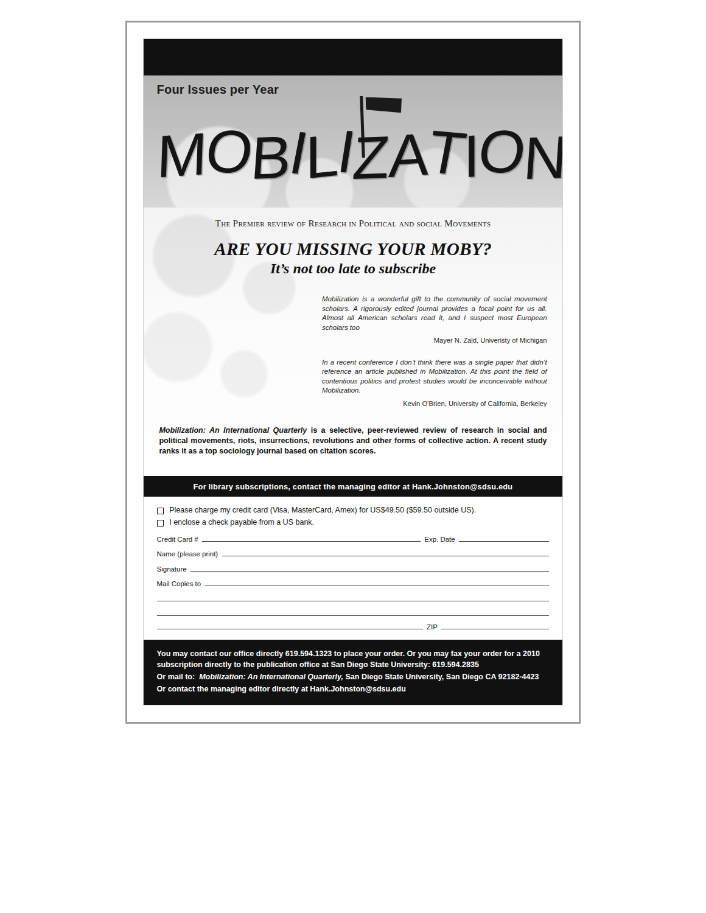Four Issues per Year
MoBiLizATioN
The Premier review of Research in Political and social Movements
ARE YOU MISSING YOUR MOBY?
It’s not too late to subscribe
Mobilization is a wonderful gift to the community of social movement scholars. A rigorously edited journal provides a focal point for us all. Almost all American scholars read it, and I suspect most European scholars too
Mayer N. Zald, Univeristy of Michigan
In a recent conference I don’t think there was a single paper that didn’t reference an article published in Mobilization. At this point the field of contentious politics and protest studies would be inconceivable without Mobilization.
Kevin O’Brien, University of California, Berkeley
Mobilization: An International Quarterly is a selective, peer-reviewed review of research in social and political movements, riots, insurrections, revolutions and other forms of collective action. A recent study ranks it as a top sociology journal based on citation scores.
For library subscriptions, contact the managing editor at Hank.Johnston@sdsu.edu
Please charge my credit card (Visa, MasterCard, Amex) for US$49.50 ($59.50 outside US).
I enclose a check payable from a US bank.
Credit Card # Exp. Date
Name (please print)
Signature
Mail Copies to
ZIP
You may contact our office directly 619.594.1323 to place your order. Or you may fax your order for a 2010 subscription directly to the publication office at San Diego State University: 619.594.2835
Or mail to: Mobilization: An International Quarterly, San Diego State University, San Diego CA 92182-4423
Or contact the managing editor directly at Hank.Johnston@sdsu.edu